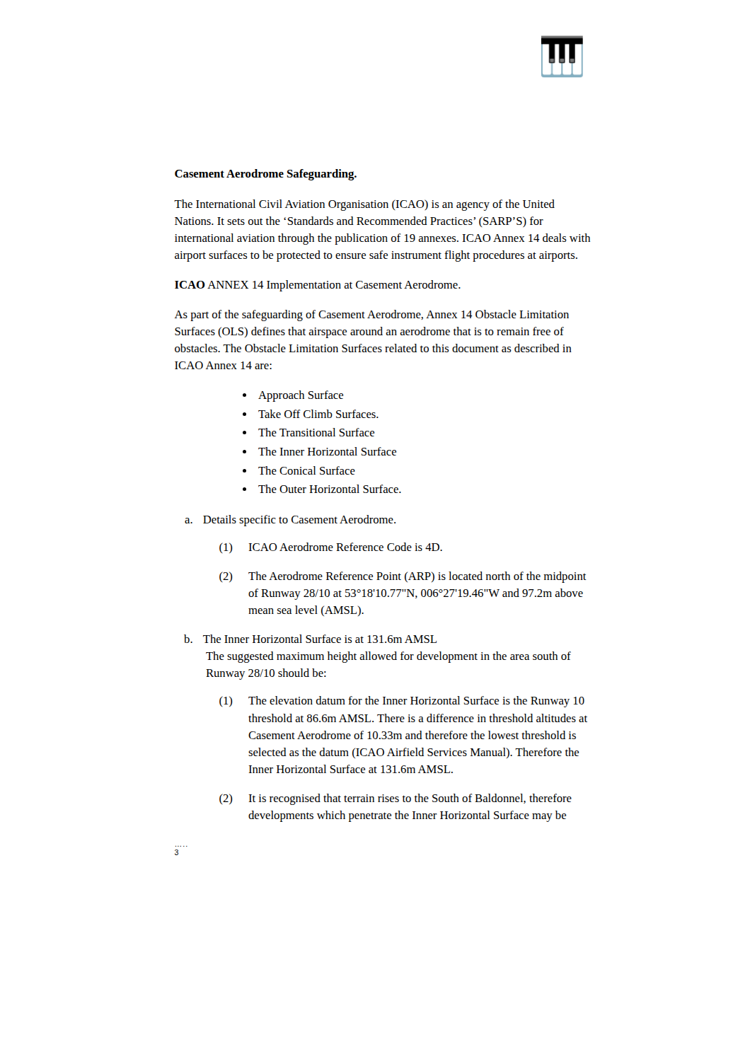🎹
Casement Aerodrome Safeguarding.
The International Civil Aviation Organisation (ICAO) is an agency of the United Nations. It sets out the ‘Standards and Recommended Practices’ (SARP’S) for international aviation through the publication of 19 annexes. ICAO Annex 14 deals with airport surfaces to be protected to ensure safe instrument flight procedures at airports.
ICAO ANNEX 14 Implementation at Casement Aerodrome.
As part of the safeguarding of Casement Aerodrome, Annex 14 Obstacle Limitation Surfaces (OLS) defines that airspace around an aerodrome that is to remain free of obstacles. The Obstacle Limitation Surfaces related to this document as described in ICAO Annex 14 are:
Approach Surface
Take Off Climb Surfaces.
The Transitional Surface
The Inner Horizontal Surface
The Conical Surface
The Outer Horizontal Surface.
Details specific to Casement Aerodrome.
ICAO Aerodrome Reference Code is 4D.
The Aerodrome Reference Point (ARP) is located north of the midpoint of Runway 28/10 at 53°18'10.77"N, 006°27'19.46"W and 97.2m above mean sea level (AMSL).
The Inner Horizontal Surface is at 131.6m AMSL
The suggested maximum height allowed for development in the area south of
Runway 28/10 should be:
The elevation datum for the Inner Horizontal Surface is the Runway 10 threshold at 86.6m AMSL. There is a difference in threshold altitudes at Casement Aerodrome of 10.33m and therefore the lowest threshold is selected as the datum (ICAO Airfield Services Manual). Therefore the Inner Horizontal Surface at 131.6m AMSL.
It is recognised that terrain rises to the South of Baldonnel, therefore developments which penetrate the Inner Horizontal Surface may be
…..
3